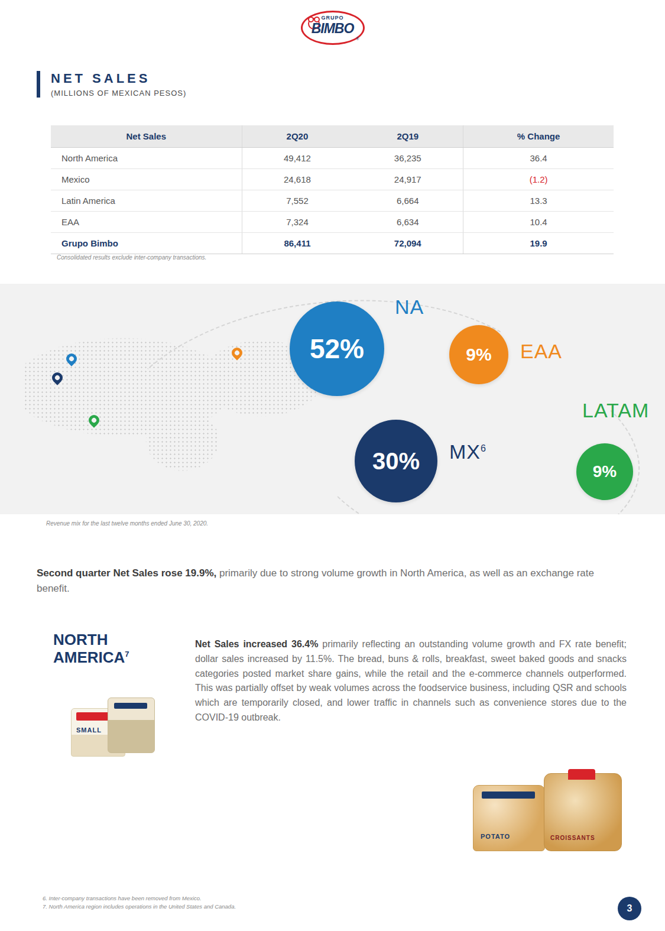GRUPO
BIMBO
®
NET SALES
(MILLIONS OF MEXICAN PESOS)
| Net Sales | 2Q20 | 2Q19 | % Change |
| --- | --- | --- | --- |
| North America | 49,412 | 36,235 | 36.4 |
| Mexico | 24,618 | 24,917 | (1.2) |
| Latin America | 7,552 | 6,664 | 13.3 |
| EAA | 7,324 | 6,634 | 10.4 |
| Grupo Bimbo | 86,411 | 72,094 | 19.9 |
Consolidated results exclude inter-company transactions.
52%
9%
30%
9%
NA
EAA
MX6
LATAM
Revenue mix for the last twelve months ended June 30, 2020.
Second quarter Net Sales rose 19.9%, primarily due to strong volume growth in North America, as well as an exchange rate benefit.
NORTH
AMERICA7
Net Sales increased 36.4% primarily reflecting an outstanding volume growth and FX rate benefit; dollar sales increased by 11.5%. The bread, buns & rolls, breakfast, sweet baked goods and snacks categories posted market share gains, while the retail and the e-commerce channels outperformed. This was partially offset by weak volumes across the foodservice business, including QSR and schools which are temporarily closed, and lower traffic in channels such as convenience stores due to the COVID-19 outbreak.
6. Inter-company transactions have been removed from Mexico.
7. North America region includes operations in the United States and Canada.
3